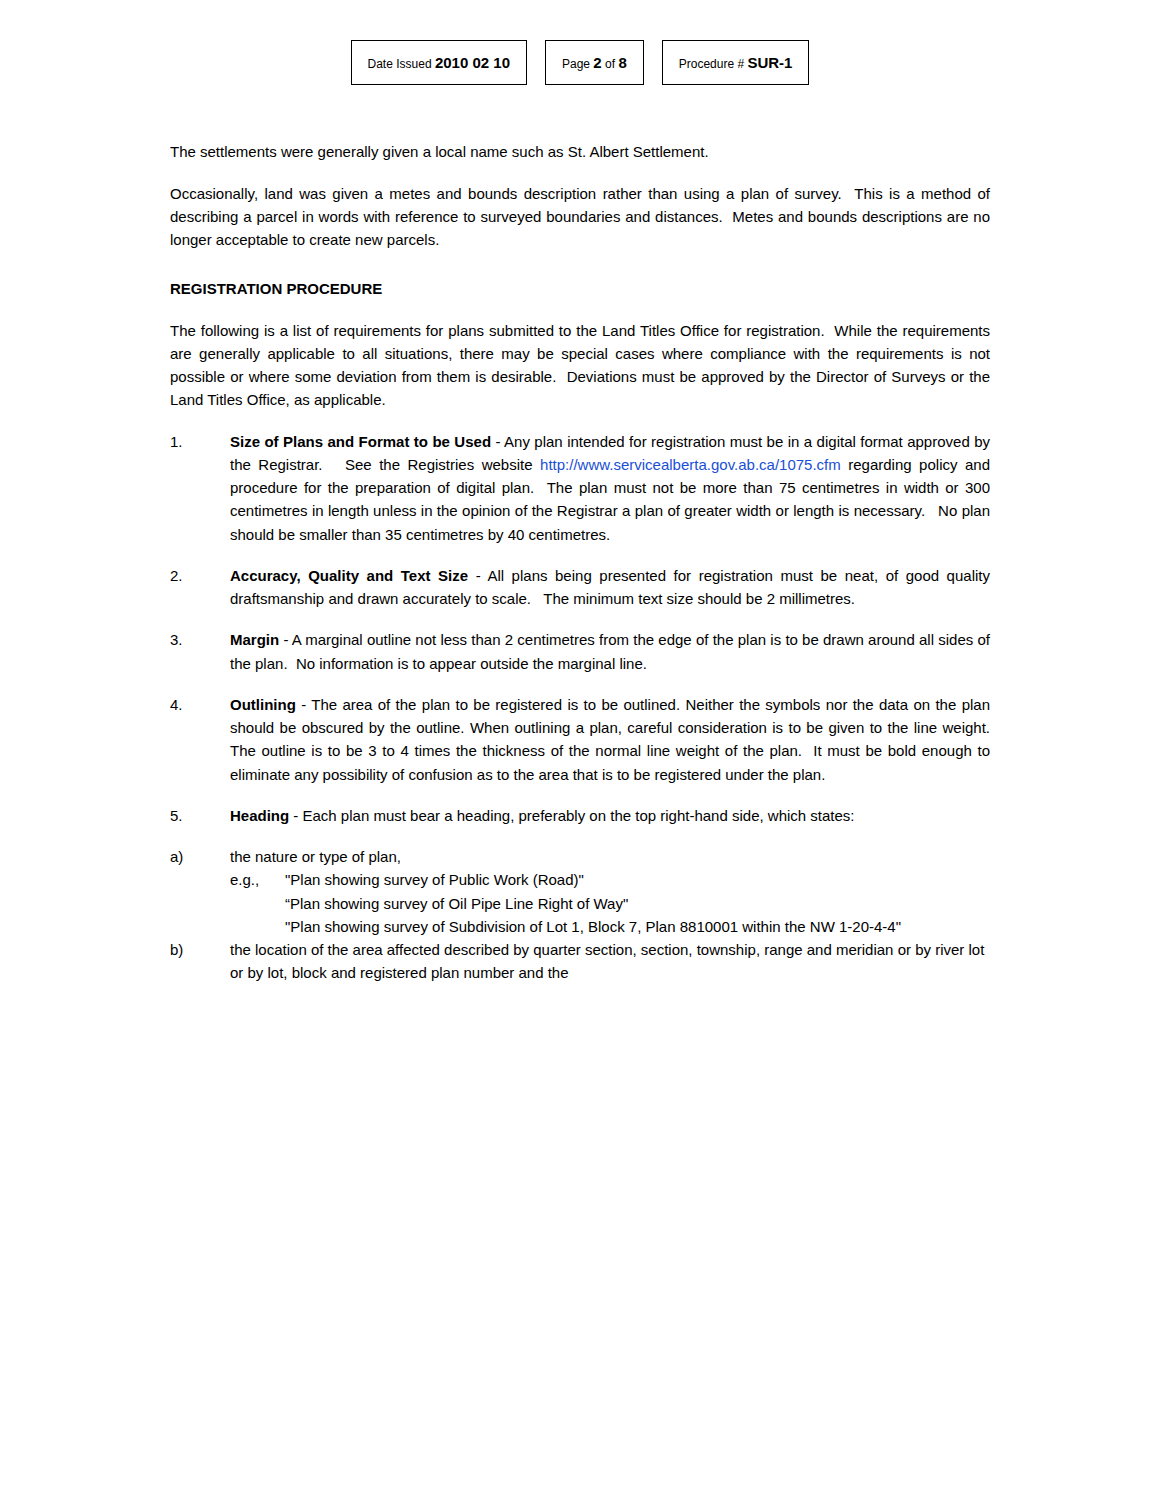Date Issued 2010 02 10
Page 2 of 8
Procedure # SUR-1
The settlements were generally given a local name such as St. Albert Settlement.
Occasionally, land was given a metes and bounds description rather than using a plan of survey. This is a method of describing a parcel in words with reference to surveyed boundaries and distances. Metes and bounds descriptions are no longer acceptable to create new parcels.
REGISTRATION PROCEDURE
The following is a list of requirements for plans submitted to the Land Titles Office for registration. While the requirements are generally applicable to all situations, there may be special cases where compliance with the requirements is not possible or where some deviation from them is desirable. Deviations must be approved by the Director of Surveys or the Land Titles Office, as applicable.
1.
Size of Plans and Format to be Used - Any plan intended for registration must be in a digital format approved by the Registrar. See the Registries website http://www.servicealberta.gov.ab.ca/1075.cfm regarding policy and procedure for the preparation of digital plan. The plan must not be more than 75 centimetres in width or 300 centimetres in length unless in the opinion of the Registrar a plan of greater width or length is necessary. No plan should be smaller than 35 centimetres by 40 centimetres.
2.
Accuracy, Quality and Text Size - All plans being presented for registration must be neat, of good quality draftsmanship and drawn accurately to scale. The minimum text size should be 2 millimetres.
3.
Margin - A marginal outline not less than 2 centimetres from the edge of the plan is to be drawn around all sides of the plan. No information is to appear outside the marginal line.
4.
Outlining - The area of the plan to be registered is to be outlined. Neither the symbols nor the data on the plan should be obscured by the outline. When outlining a plan, careful consideration is to be given to the line weight. The outline is to be 3 to 4 times the thickness of the normal line weight of the plan. It must be bold enough to eliminate any possibility of confusion as to the area that is to be registered under the plan.
5.
Heading - Each plan must bear a heading, preferably on the top right-hand side, which states:
a)
the nature or type of plan,
e.g.,
"Plan showing survey of Public Work (Road)"
“Plan showing survey of Oil Pipe Line Right of Way"
"Plan showing survey of Subdivision of Lot 1, Block 7, Plan 8810001 within the NW 1-20-4-4"
b)
the location of the area affected described by quarter section, section, township, range and meridian or by river lot or by lot, block and registered plan number and the